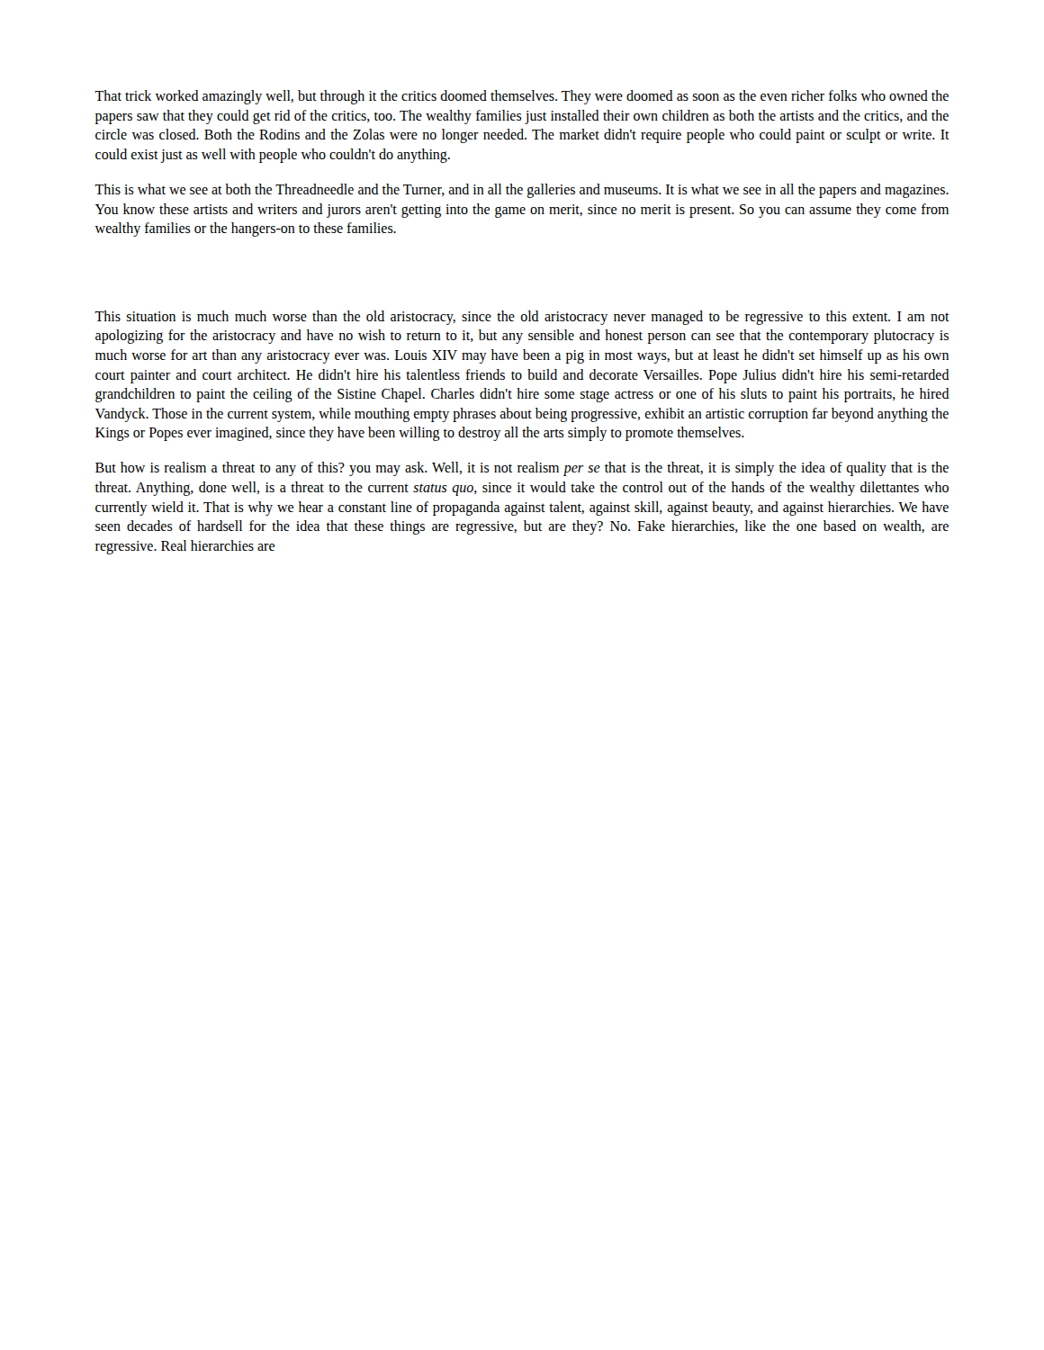That trick worked amazingly well, but through it the critics doomed themselves. They were doomed as soon as the even richer folks who owned the papers saw that they could get rid of the critics, too. The wealthy families just installed their own children as both the artists and the critics, and the circle was closed. Both the Rodins and the Zolas were no longer needed. The market didn't require people who could paint or sculpt or write. It could exist just as well with people who couldn't do anything.
This is what we see at both the Threadneedle and the Turner, and in all the galleries and museums. It is what we see in all the papers and magazines. You know these artists and writers and jurors aren't getting into the game on merit, since no merit is present. So you can assume they come from wealthy families or the hangers-on to these families.
This situation is much much worse than the old aristocracy, since the old aristocracy never managed to be regressive to this extent. I am not apologizing for the aristocracy and have no wish to return to it, but any sensible and honest person can see that the contemporary plutocracy is much worse for art than any aristocracy ever was. Louis XIV may have been a pig in most ways, but at least he didn't set himself up as his own court painter and court architect. He didn't hire his talentless friends to build and decorate Versailles. Pope Julius didn't hire his semi-retarded grandchildren to paint the ceiling of the Sistine Chapel. Charles didn't hire some stage actress or one of his sluts to paint his portraits, he hired Vandyck. Those in the current system, while mouthing empty phrases about being progressive, exhibit an artistic corruption far beyond anything the Kings or Popes ever imagined, since they have been willing to destroy all the arts simply to promote themselves.
But how is realism a threat to any of this? you may ask. Well, it is not realism per se that is the threat, it is simply the idea of quality that is the threat. Anything, done well, is a threat to the current status quo, since it would take the control out of the hands of the wealthy dilettantes who currently wield it. That is why we hear a constant line of propaganda against talent, against skill, against beauty, and against hierarchies. We have seen decades of hardsell for the idea that these things are regressive, but are they? No. Fake hierarchies, like the one based on wealth, are regressive. Real hierarchies are